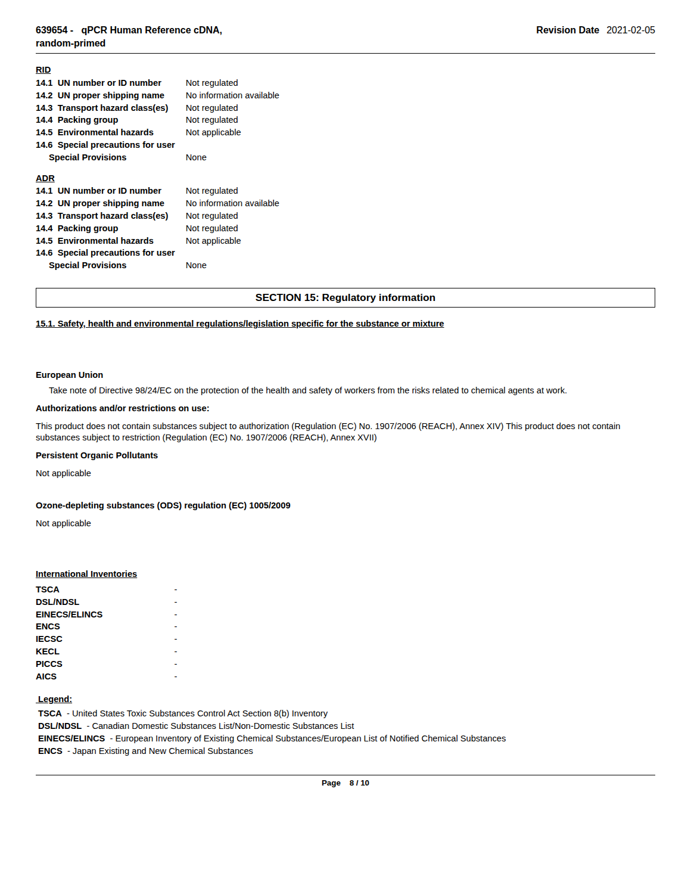639654 - qPCR Human Reference cDNA,
random-primed
Revision Date2021-02-05
RID
| 14.1 UN number or ID number | Not regulated |
| 14.2 UN proper shipping name | No information available |
| 14.3 Transport hazard class(es) | Not regulated |
| 14.4 Packing group | Not regulated |
| 14.5 Environmental hazards | Not applicable |
| 14.6 Special precautions for user | |
| Special Provisions | None |
ADR
| 14.1 UN number or ID number | Not regulated |
| 14.2 UN proper shipping name | No information available |
| 14.3 Transport hazard class(es) | Not regulated |
| 14.4 Packing group | Not regulated |
| 14.5 Environmental hazards | Not applicable |
| 14.6 Special precautions for user | |
| Special Provisions | None |
SECTION 15: Regulatory information
15.1. Safety, health and environmental regulations/legislation specific for the substance or mixture
European Union
Take note of Directive 98/24/EC on the protection of the health and safety of workers from the risks related to chemical agents at work.
Authorizations and/or restrictions on use:
This product does not contain substances subject to authorization (Regulation (EC) No. 1907/2006 (REACH), Annex XIV) This product does not contain substances subject to restriction (Regulation (EC) No. 1907/2006 (REACH), Annex XVII)
Persistent Organic Pollutants
Not applicable
Ozone-depleting substances (ODS) regulation (EC) 1005/2009
Not applicable
International Inventories
| TSCA | - |
| DSL/NDSL | - |
| EINECS/ELINCS | - |
| ENCS | - |
| IECSC | - |
| KECL | - |
| PICCS | - |
| AICS | - |
Legend:
TSCA - United States Toxic Substances Control Act Section 8(b) Inventory
DSL/NDSL - Canadian Domestic Substances List/Non-Domestic Substances List
EINECS/ELINCS - European Inventory of Existing Chemical Substances/European List of Notified Chemical Substances
ENCS - Japan Existing and New Chemical Substances
Page 8 / 10